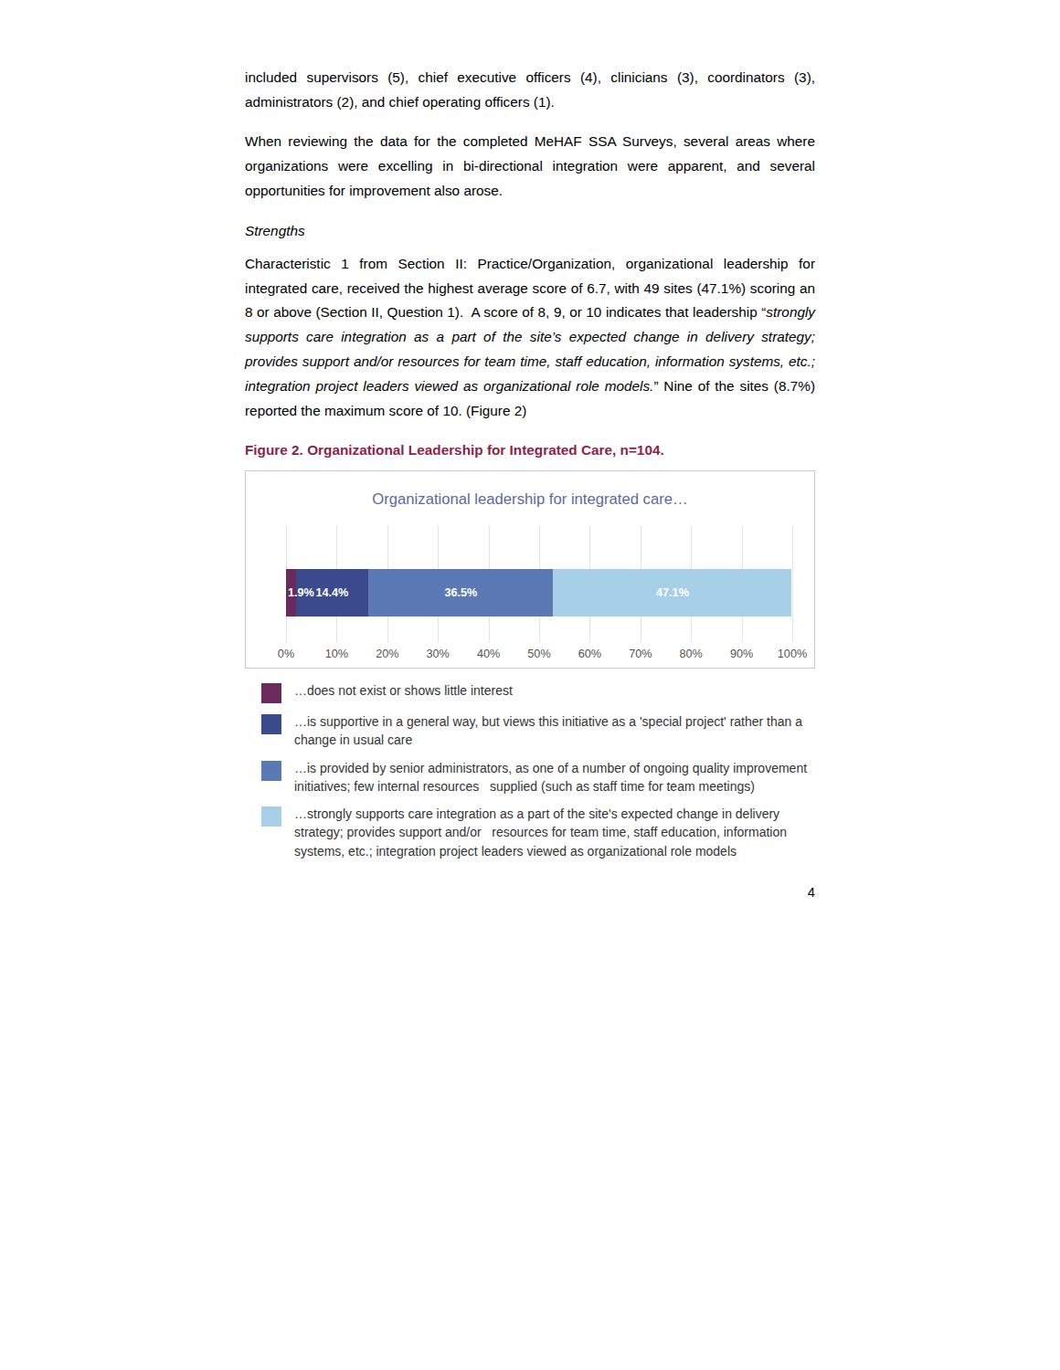included supervisors (5), chief executive officers (4), clinicians (3), coordinators (3), administrators (2), and chief operating officers (1).
When reviewing the data for the completed MeHAF SSA Surveys, several areas where organizations were excelling in bi-directional integration were apparent, and several opportunities for improvement also arose.
Strengths
Characteristic 1 from Section II: Practice/Organization, organizational leadership for integrated care, received the highest average score of 6.7, with 49 sites (47.1%) scoring an 8 or above (Section II, Question 1). A score of 8, 9, or 10 indicates that leadership “strongly supports care integration as a part of the site’s expected change in delivery strategy; provides support and/or resources for team time, staff education, information systems, etc.; integration project leaders viewed as organizational role models.” Nine of the sites (8.7%) reported the maximum score of 10. (Figure 2)
Figure 2. Organizational Leadership for Integrated Care, n=104.
Organizational leadership for integrated care…
14.4%
36.5%
47.1%
1.9%
0% 10% 20% 30% 40% 50% 60% 70% 80% 90% 100%
…does not exist or shows little interest
…is supportive in a general way, but views this initiative as a 'special project' rather than a change in usual care
…is provided by senior administrators, as one of a number of ongoing quality improvement initiatives; few internal resources supplied (such as staff time for team meetings)
…strongly supports care integration as a part of the site's expected change in delivery strategy; provides support and/or resources for team time, staff education, information systems, etc.; integration project leaders viewed as organizational role models
4